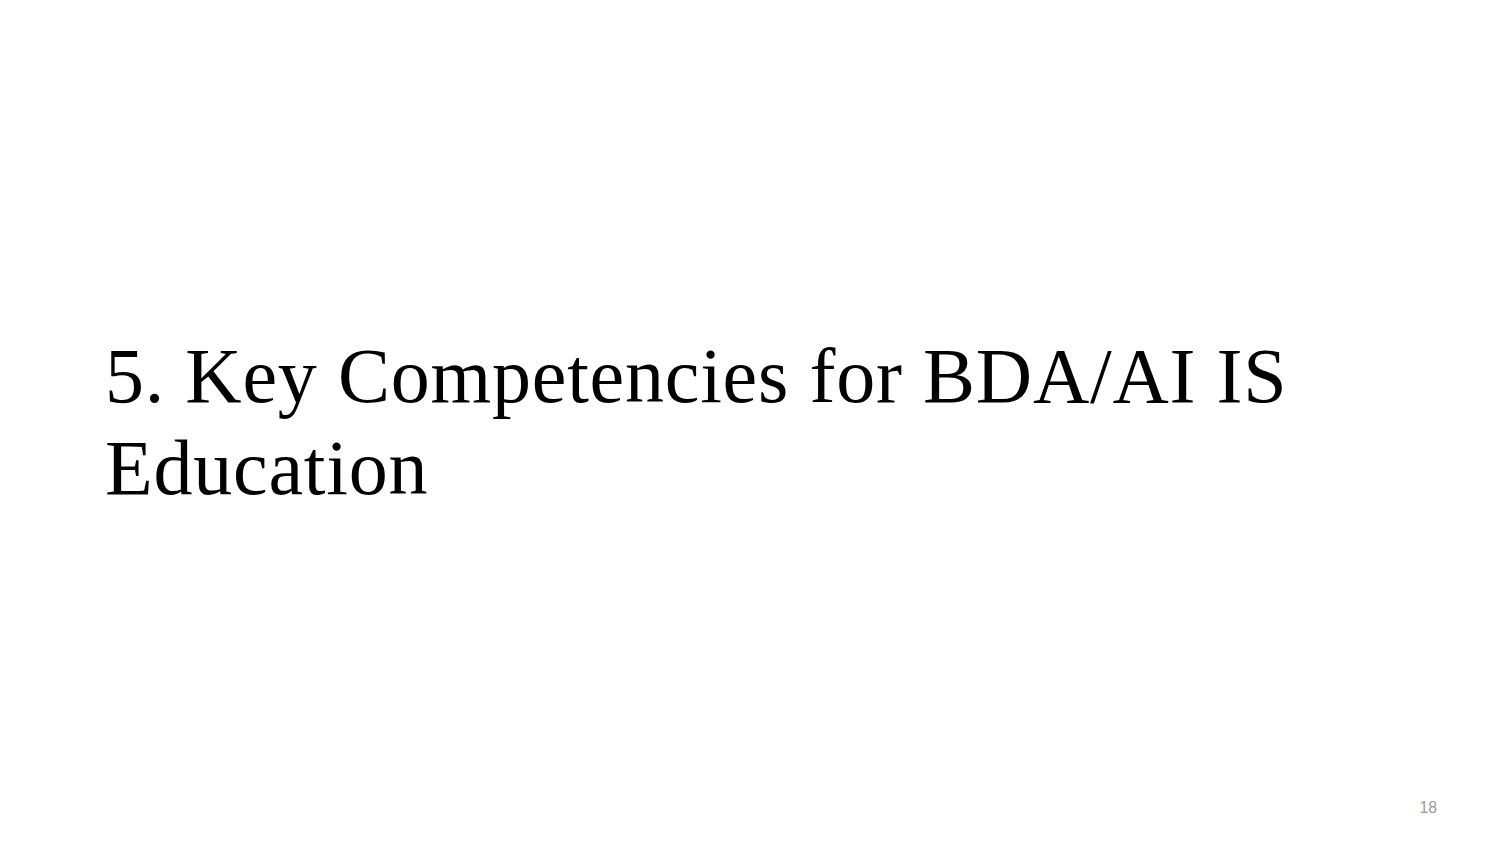5. Key Competencies for BDA/AI IS Education
18